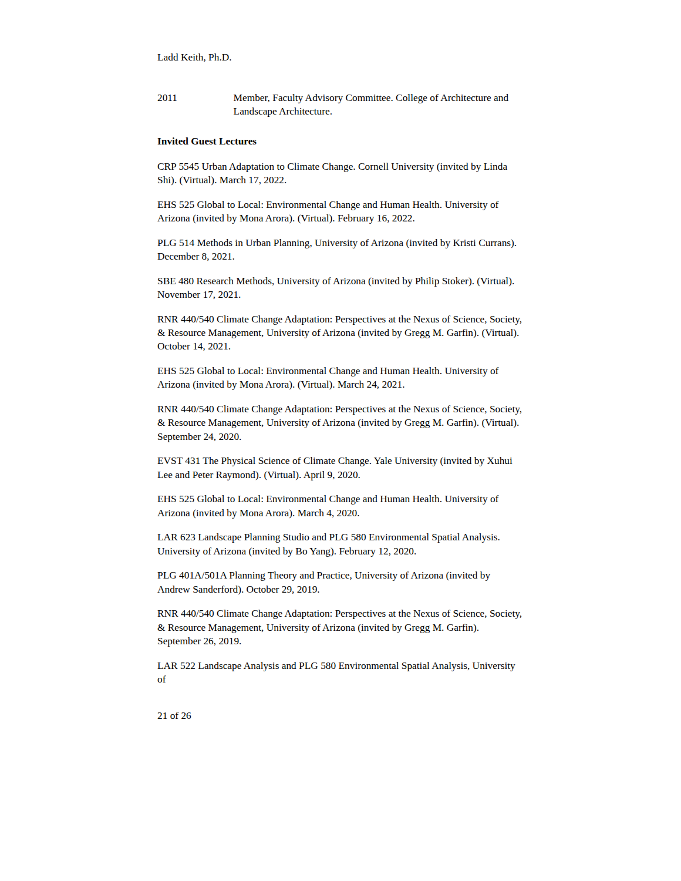Ladd Keith, Ph.D.
2011
Member, Faculty Advisory Committee. College of Architecture and Landscape Architecture.
Invited Guest Lectures
CRP 5545 Urban Adaptation to Climate Change. Cornell University (invited by Linda Shi). (Virtual). March 17, 2022.
EHS 525 Global to Local: Environmental Change and Human Health. University of Arizona (invited by Mona Arora). (Virtual). February 16, 2022.
PLG 514 Methods in Urban Planning, University of Arizona (invited by Kristi Currans). December 8, 2021.
SBE 480 Research Methods, University of Arizona (invited by Philip Stoker). (Virtual). November 17, 2021.
RNR 440/540 Climate Change Adaptation: Perspectives at the Nexus of Science, Society, & Resource Management, University of Arizona (invited by Gregg M. Garfin). (Virtual). October 14, 2021.
EHS 525 Global to Local: Environmental Change and Human Health. University of Arizona (invited by Mona Arora). (Virtual). March 24, 2021.
RNR 440/540 Climate Change Adaptation: Perspectives at the Nexus of Science, Society, & Resource Management, University of Arizona (invited by Gregg M. Garfin). (Virtual). September 24, 2020.
EVST 431 The Physical Science of Climate Change. Yale University (invited by Xuhui Lee and Peter Raymond). (Virtual). April 9, 2020.
EHS 525 Global to Local: Environmental Change and Human Health. University of Arizona (invited by Mona Arora). March 4, 2020.
LAR 623 Landscape Planning Studio and PLG 580 Environmental Spatial Analysis. University of Arizona (invited by Bo Yang). February 12, 2020.
PLG 401A/501A Planning Theory and Practice, University of Arizona (invited by Andrew Sanderford). October 29, 2019.
RNR 440/540 Climate Change Adaptation: Perspectives at the Nexus of Science, Society, & Resource Management, University of Arizona (invited by Gregg M. Garfin). September 26, 2019.
LAR 522 Landscape Analysis and PLG 580 Environmental Spatial Analysis, University of
21 of 26